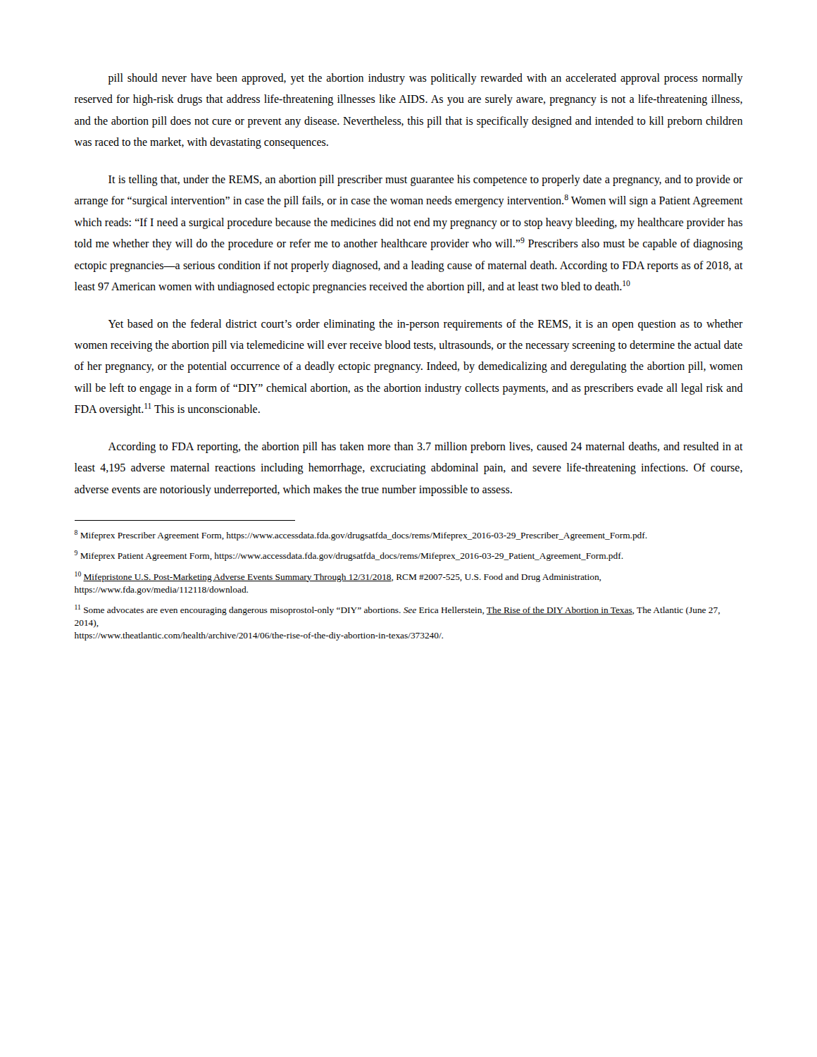pill should never have been approved, yet the abortion industry was politically rewarded with an accelerated approval process normally reserved for high-risk drugs that address life-threatening illnesses like AIDS. As you are surely aware, pregnancy is not a life-threatening illness, and the abortion pill does not cure or prevent any disease. Nevertheless, this pill that is specifically designed and intended to kill preborn children was raced to the market, with devastating consequences.
It is telling that, under the REMS, an abortion pill prescriber must guarantee his competence to properly date a pregnancy, and to provide or arrange for “surgical intervention” in case the pill fails, or in case the woman needs emergency intervention.8 Women will sign a Patient Agreement which reads: “If I need a surgical procedure because the medicines did not end my pregnancy or to stop heavy bleeding, my healthcare provider has told me whether they will do the procedure or refer me to another healthcare provider who will.”9 Prescribers also must be capable of diagnosing ectopic pregnancies—a serious condition if not properly diagnosed, and a leading cause of maternal death. According to FDA reports as of 2018, at least 97 American women with undiagnosed ectopic pregnancies received the abortion pill, and at least two bled to death.10
Yet based on the federal district court’s order eliminating the in-person requirements of the REMS, it is an open question as to whether women receiving the abortion pill via telemedicine will ever receive blood tests, ultrasounds, or the necessary screening to determine the actual date of her pregnancy, or the potential occurrence of a deadly ectopic pregnancy. Indeed, by demedicalizing and deregulating the abortion pill, women will be left to engage in a form of “DIY” chemical abortion, as the abortion industry collects payments, and as prescribers evade all legal risk and FDA oversight.11 This is unconscionable.
According to FDA reporting, the abortion pill has taken more than 3.7 million preborn lives, caused 24 maternal deaths, and resulted in at least 4,195 adverse maternal reactions including hemorrhage, excruciating abdominal pain, and severe life-threatening infections. Of course, adverse events are notoriously underreported, which makes the true number impossible to assess.
8 Mifeprex Prescriber Agreement Form, https://www.accessdata.fda.gov/drugsatfda_docs/rems/Mifeprex_2016-03-29_Prescriber_Agreement_Form.pdf.
9 Mifeprex Patient Agreement Form, https://www.accessdata.fda.gov/drugsatfda_docs/rems/Mifeprex_2016-03-29_Patient_Agreement_Form.pdf.
10 Mifepristone U.S. Post-Marketing Adverse Events Summary Through 12/31/2018, RCM #2007-525, U.S. Food and Drug Administration, https://www.fda.gov/media/112118/download.
11 Some advocates are even encouraging dangerous misoprostol-only “DIY” abortions. See Erica Hellerstein, The Rise of the DIY Abortion in Texas, The Atlantic (June 27, 2014),
https://www.theatlantic.com/health/archive/2014/06/the-rise-of-the-diy-abortion-in-texas/373240/.